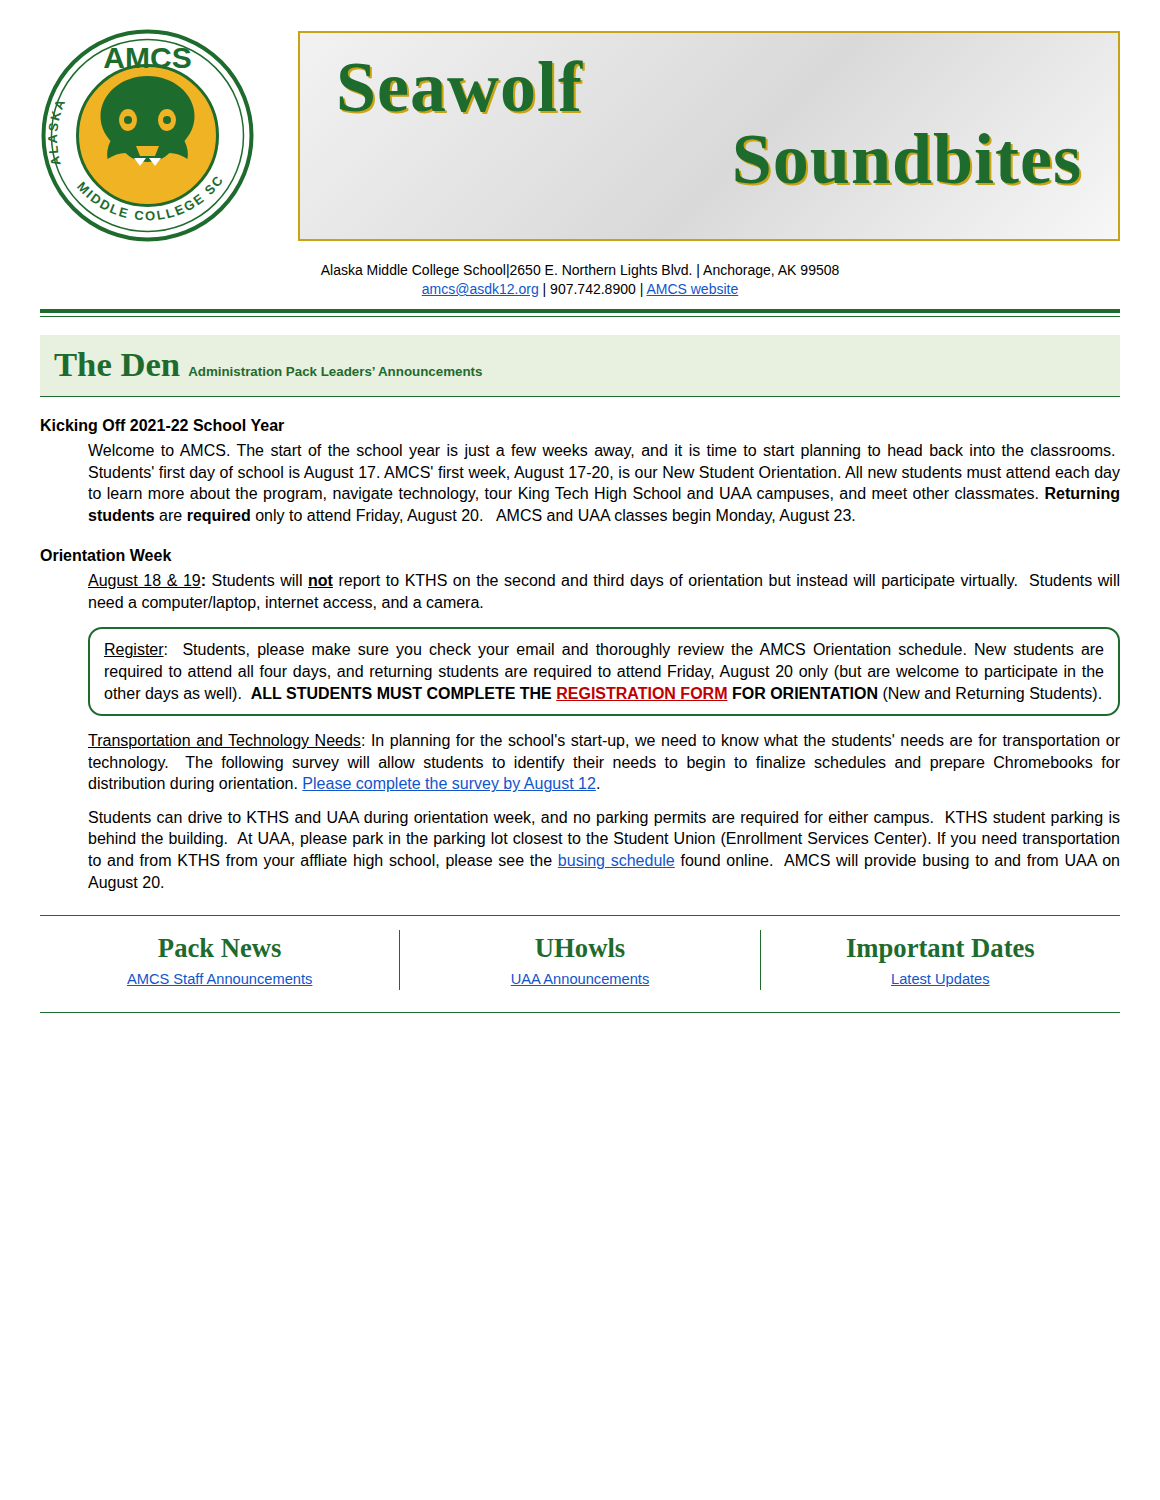AMCS ALASKA MIDDLE COLLEGE SCHOOL
Seawolf Soundbites
Alaska Middle College School|2650 E. Northern Lights Blvd. | Anchorage, AK 99508
amcs@asdk12.org | 907.742.8900 | AMCS website
The Den
Administration Pack Leaders’ Announcements
Kicking Off 2021-22 School Year
Welcome to AMCS. The start of the school year is just a few weeks away, and it is time to start planning to head back into the classrooms. Students' first day of school is August 17. AMCS' first week, August 17-20, is our New Student Orientation. All new students must attend each day to learn more about the program, navigate technology, tour King Tech High School and UAA campuses, and meet other classmates. Returning students are required only to attend Friday, August 20. AMCS and UAA classes begin Monday, August 23.
Orientation Week
August 18 & 19: Students will not report to KTHS on the second and third days of orientation but instead will participate virtually. Students will need a computer/laptop, internet access, and a camera.
Register: Students, please make sure you check your email and thoroughly review the AMCS Orientation schedule. New students are required to attend all four days, and returning students are required to attend Friday, August 20 only (but are welcome to participate in the other days as well). ALL STUDENTS MUST COMPLETE THE REGISTRATION FORM FOR ORIENTATION (New and Returning Students).
Transportation and Technology Needs: In planning for the school's start-up, we need to know what the students' needs are for transportation or technology. The following survey will allow students to identify their needs to begin to finalize schedules and prepare Chromebooks for distribution during orientation. Please complete the survey by August 12.
Students can drive to KTHS and UAA during orientation week, and no parking permits are required for either campus. KTHS student parking is behind the building. At UAA, please park in the parking lot closest to the Student Union (Enrollment Services Center). If you need transportation to and from KTHS from your affliate high school, please see the busing schedule found online. AMCS will provide busing to and from UAA on August 20.
Pack News
AMCS Staff Announcements
UHowls
UAA Announcements
Important Dates
Latest Updates